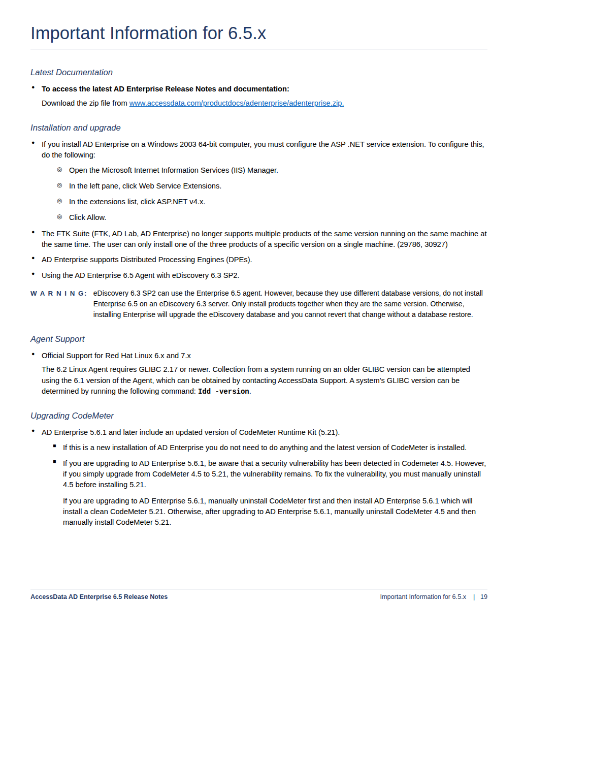Important Information for 6.5.x
Latest Documentation
To access the latest AD Enterprise Release Notes and documentation:
Download the zip file from www.accessdata.com/productdocs/adenterprise/adenterprise.zip.
Installation and upgrade
If you install AD Enterprise on a Windows 2003 64-bit computer, you must configure the ASP .NET service extension. To configure this, do the following:
Open the Microsoft Internet Information Services (IIS) Manager.
In the left pane, click Web Service Extensions.
In the extensions list, click ASP.NET v4.x.
Click Allow.
The FTK Suite (FTK, AD Lab, AD Enterprise) no longer supports multiple products of the same version running on the same machine at the same time. The user can only install one of the three products of a specific version on a single machine. (29786, 30927)
AD Enterprise supports Distributed Processing Engines (DPEs).
Using the AD Enterprise 6.5 Agent with eDiscovery 6.3 SP2.
W A R N I N G:
eDiscovery 6.3 SP2 can use the Enterprise 6.5 agent. However, because they use different database versions, do not install Enterprise 6.5 on an eDiscovery 6.3 server. Only install products together when they are the same version. Otherwise, installing Enterprise will upgrade the eDiscovery database and you cannot revert that change without a database restore.
Agent Support
Official Support for Red Hat Linux 6.x and 7.x
The 6.2 Linux Agent requires GLIBC 2.17 or newer. Collection from a system running on an older GLIBC version can be attempted using the 6.1 version of the Agent, which can be obtained by contacting AccessData Support. A system's GLIBC version can be determined by running the following command: Idd -version.
Upgrading CodeMeter
AD Enterprise 5.6.1 and later include an updated version of CodeMeter Runtime Kit (5.21).
If this is a new installation of AD Enterprise you do not need to do anything and the latest version of CodeMeter is installed.
If you are upgrading to AD Enterprise 5.6.1, be aware that a security vulnerability has been detected in Codemeter 4.5. However, if you simply upgrade from CodeMeter 4.5 to 5.21, the vulnerability remains. To fix the vulnerability, you must manually uninstall 4.5 before installing 5.21.
If you are upgrading to AD Enterprise 5.6.1, manually uninstall CodeMeter first and then install AD Enterprise 5.6.1 which will install a clean CodeMeter 5.21. Otherwise, after upgrading to AD Enterprise 5.6.1, manually uninstall CodeMeter 4.5 and then manually install CodeMeter 5.21.
AccessData AD Enterprise 6.5 Release Notes
Important Information for 6.5.x | 19